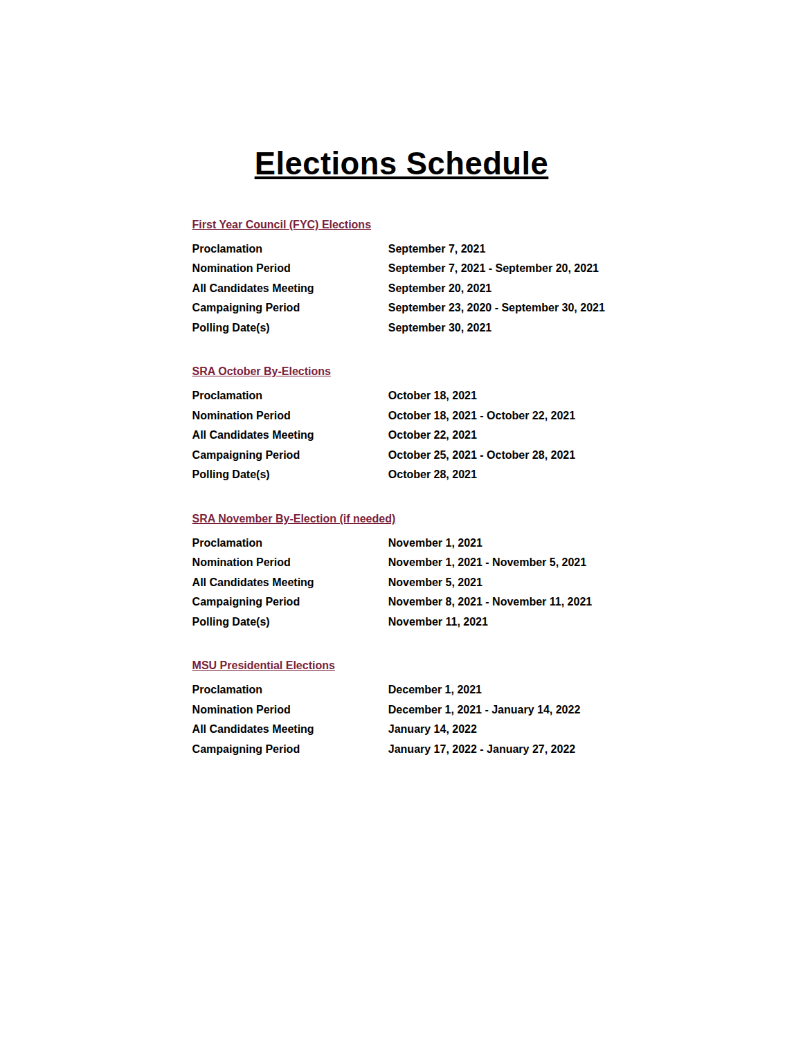Elections Schedule
First Year Council (FYC) Elections
| Proclamation | September 7, 2021 |
| Nomination Period | September 7, 2021 - September 20, 2021 |
| All Candidates Meeting | September 20, 2021 |
| Campaigning Period | September 23, 2020 - September 30, 2021 |
| Polling Date(s) | September 30, 2021 |
SRA October By-Elections
| Proclamation | October 18, 2021 |
| Nomination Period | October 18, 2021 - October 22, 2021 |
| All Candidates Meeting | October 22, 2021 |
| Campaigning Period | October 25, 2021 - October 28, 2021 |
| Polling Date(s) | October 28, 2021 |
SRA November By-Election (if needed)
| Proclamation | November 1, 2021 |
| Nomination Period | November 1, 2021 - November 5, 2021 |
| All Candidates Meeting | November 5, 2021 |
| Campaigning Period | November 8, 2021 - November 11, 2021 |
| Polling Date(s) | November 11, 2021 |
MSU Presidential Elections
| Proclamation | December 1, 2021 |
| Nomination Period | December 1, 2021 - January 14, 2022 |
| All Candidates Meeting | January 14, 2022 |
| Campaigning Period | January 17, 2022 - January 27, 2022 |